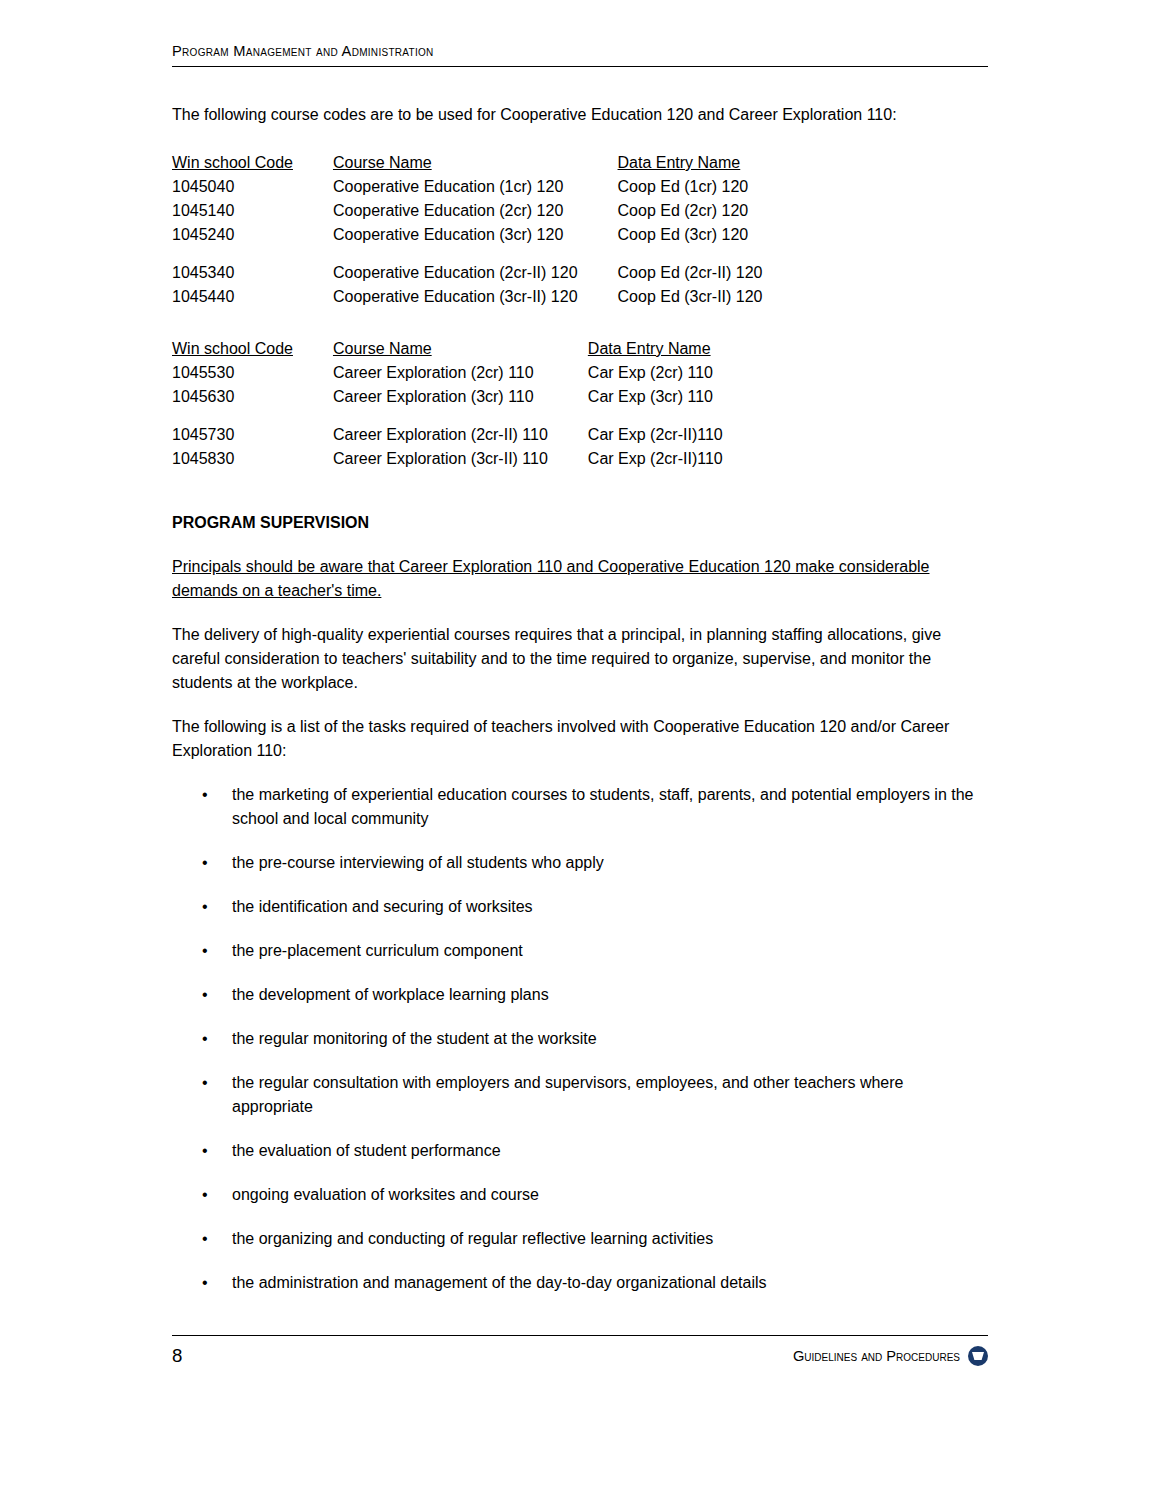Program Management and Administration
The following course codes are to be used for Cooperative Education 120 and Career Exploration 110:
| Win school Code | Course Name | Data Entry Name |
| --- | --- | --- |
| 1045040 | Cooperative Education (1cr) 120 | Coop Ed (1cr) 120 |
| 1045140 | Cooperative Education (2cr) 120 | Coop Ed (2cr) 120 |
| 1045240 | Cooperative Education (3cr) 120 | Coop Ed (3cr) 120 |
| 1045340 | Cooperative Education (2cr-II) 120 | Coop Ed (2cr-II) 120 |
| 1045440 | Cooperative Education (3cr-II) 120 | Coop Ed (3cr-II) 120 |
| Win school Code | Course Name | Data Entry Name |
| --- | --- | --- |
| 1045530 | Career Exploration (2cr) 110 | Car Exp (2cr) 110 |
| 1045630 | Career Exploration (3cr) 110 | Car Exp (3cr) 110 |
| 1045730 | Career Exploration (2cr-II) 110 | Car Exp (2cr-II)110 |
| 1045830 | Career Exploration (3cr-II) 110 | Car Exp (2cr-II)110 |
PROGRAM SUPERVISION
Principals should be aware that Career Exploration 110 and Cooperative Education 120 make considerable demands on a teacher's time.
The delivery of high-quality experiential courses requires that a principal, in planning staffing allocations, give careful consideration to teachers' suitability and to the time required to organize, supervise, and monitor the students at the workplace.
The following is a list of the tasks required of teachers involved with Cooperative Education 120 and/or Career Exploration 110:
the marketing of experiential education courses to students, staff, parents, and potential employers in the school and local community
the pre-course interviewing of all students who apply
the identification and securing of worksites
the pre-placement curriculum component
the development of workplace learning plans
the regular monitoring of the student at the worksite
the regular consultation with employers and supervisors, employees, and other teachers where appropriate
the evaluation of student performance
ongoing evaluation of worksites and course
the organizing and conducting of regular reflective learning activities
the administration and management of the day-to-day organizational details
8 Guidelines and Procedures